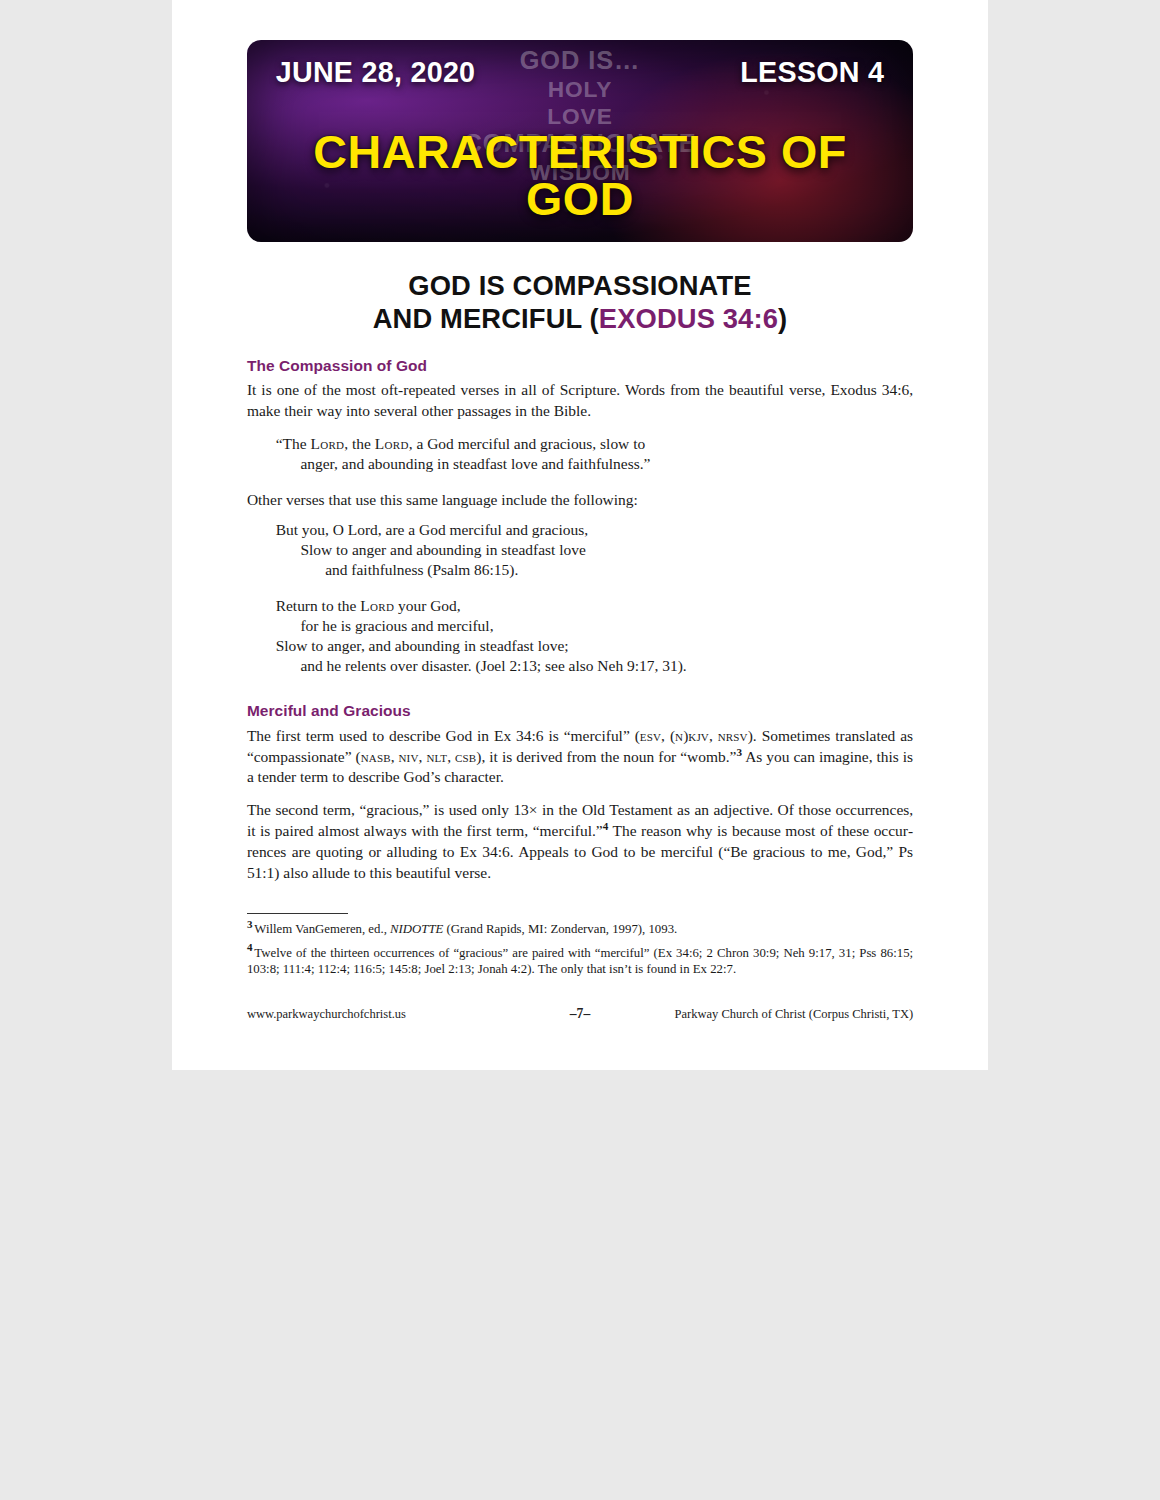God is… Holy Love Compassionate Wisdom
JUNE 28, 2020
LESSON 4
CHARACTERISTICS OF GOD
GOD IS COMPASSIONATE
AND MERCIFUL (EXODUS 34:6)
The Compassion of God
It is one of the most oft-repeated verses in all of Scripture. Words from the beautiful verse, Exodus 34:6, make their way into several other passages in the Bible.
“The Lord, the Lord, a God merciful and gracious, slow to
anger, and abounding in steadfast love and faithfulness.”
Other verses that use this same language include the following:
But you, O Lord, are a God merciful and gracious,
Slow to anger and abounding in steadfast love and faithfulness (Psalm 86:15).
Return to the Lord your God,
for he is gracious and merciful, Slow to anger, and abounding in steadfast love;
and he relents over disaster. (Joel 2:13; see also Neh 9:17, 31).
Merciful and Gracious
The first term used to describe God in Ex 34:6 is “merciful” (esv, (n)kjv, nrsv). Sometimes translated as “compassionate” (nasb, niv, nlt, csb), it is derived from the noun for “womb.”3 As you can imagine, this is a tender term to describe God’s character.
The second term, “gracious,” is used only 13× in the Old Testament as an adjective. Of those occurrences, it is paired almost always with the first term, “merciful.”4 The reason why is because most of these occurrences are quoting or alluding to Ex 34:6. Appeals to God to be merciful (“Be gracious to me, God,” Ps 51:1) also allude to this beautiful verse.
3 Willem VanGemeren, ed., NIDOTTE (Grand Rapids, MI: Zondervan, 1997), 1093.
4 Twelve of the thirteen occurrences of “gracious” are paired with “merciful” (Ex 34:6; 2 Chron 30:9; Neh 9:17, 31; Pss 86:15; 103:8; 111:4; 112:4; 116:5; 145:8; Joel 2:13; Jonah 4:2). The only that isn’t is found in Ex 22:7.
www.parkwaychurchofchrist.us
–7–
Parkway Church of Christ (Corpus Christi, TX)